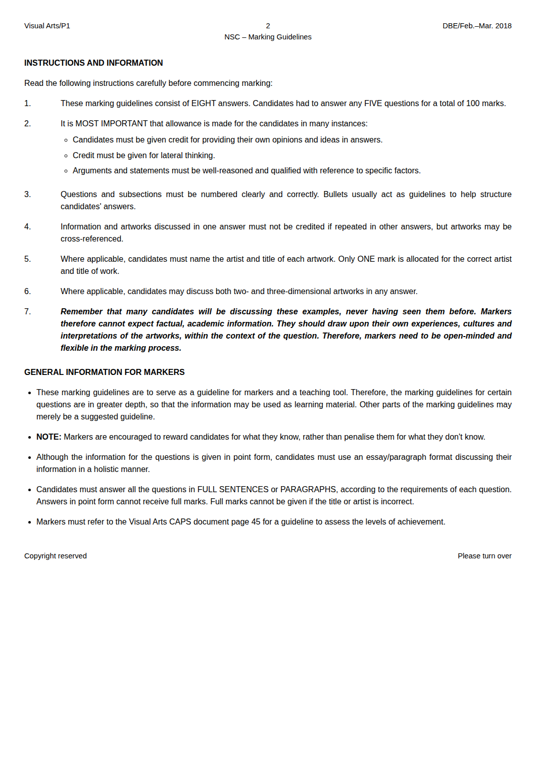Visual Arts/P1
2
DBE/Feb.–Mar. 2018
NSC – Marking Guidelines
INSTRUCTIONS AND INFORMATION
Read the following instructions carefully before commencing marking:
1. These marking guidelines consist of EIGHT answers. Candidates had to answer any FIVE questions for a total of 100 marks.
2. It is MOST IMPORTANT that allowance is made for the candidates in many instances:
Candidates must be given credit for providing their own opinions and ideas in answers.
Credit must be given for lateral thinking.
Arguments and statements must be well-reasoned and qualified with reference to specific factors.
3. Questions and subsections must be numbered clearly and correctly. Bullets usually act as guidelines to help structure candidates' answers.
4. Information and artworks discussed in one answer must not be credited if repeated in other answers, but artworks may be cross-referenced.
5. Where applicable, candidates must name the artist and title of each artwork. Only ONE mark is allocated for the correct artist and title of work.
6. Where applicable, candidates may discuss both two- and three-dimensional artworks in any answer.
7. Remember that many candidates will be discussing these examples, never having seen them before. Markers therefore cannot expect factual, academic information. They should draw upon their own experiences, cultures and interpretations of the artworks, within the context of the question. Therefore, markers need to be open-minded and flexible in the marking process.
GENERAL INFORMATION FOR MARKERS
These marking guidelines are to serve as a guideline for markers and a teaching tool. Therefore, the marking guidelines for certain questions are in greater depth, so that the information may be used as learning material. Other parts of the marking guidelines may merely be a suggested guideline.
NOTE: Markers are encouraged to reward candidates for what they know, rather than penalise them for what they don't know.
Although the information for the questions is given in point form, candidates must use an essay/paragraph format discussing their information in a holistic manner.
Candidates must answer all the questions in FULL SENTENCES or PARAGRAPHS, according to the requirements of each question. Answers in point form cannot receive full marks. Full marks cannot be given if the title or artist is incorrect.
Markers must refer to the Visual Arts CAPS document page 45 for a guideline to assess the levels of achievement.
Copyright reserved
Please turn over